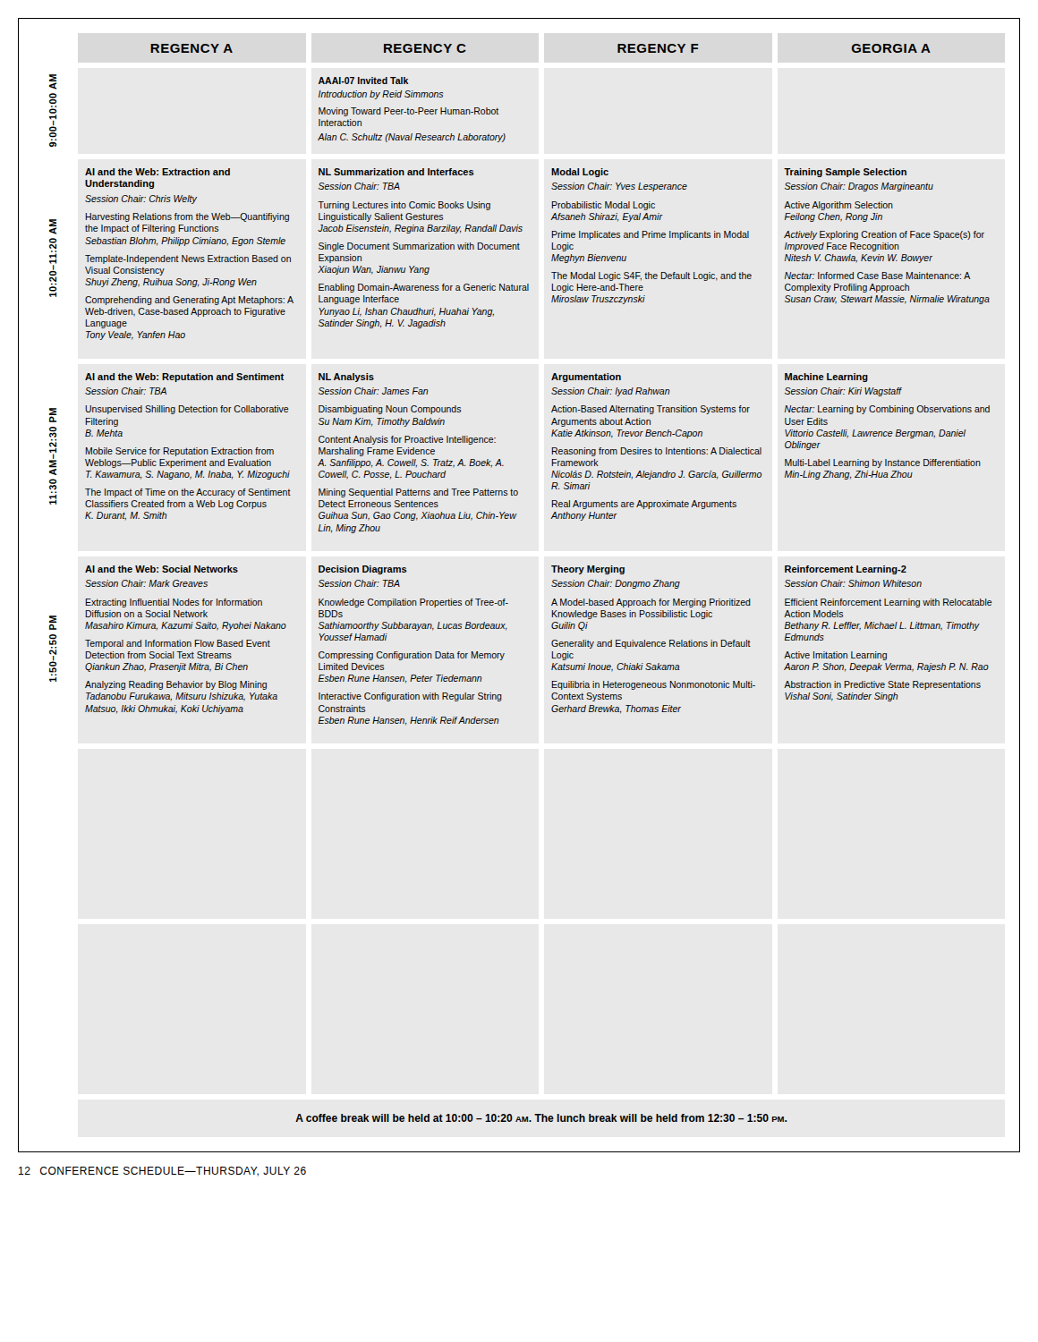| | REGENCY A | REGENCY C | REGENCY F | GEORGIA A |
| --- | --- | --- | --- | --- |
| 9:00–10:00 AM | | AAAI-07 Invited Talk Introduction by Reid Simmons Moving Toward Peer-to-Peer Human-Robot Interaction Alan C. Schultz (Naval Research Laboratory) | | |
| 10:20–11:20 AM | AI and the Web: Extraction and Understanding Session Chair: Chris Welty Harvesting Relations from the Web—Quantifiying the Impact of Filtering Functions Sebastian Blohm, Philipp Cimiano, Egon Stemle Template-Independent News Extraction Based on Visual Consistency Shuyi Zheng, Ruihua Song, Ji-Rong Wen Comprehending and Generating Apt Metaphors: A Web-driven, Case-based Approach to Figurative Language Tony Veale, Yanfen Hao | NL Summarization and Interfaces Session Chair: TBA Turning Lectures into Comic Books Using Linguistically Salient Gestures Jacob Eisenstein, Regina Barzilay, Randall Davis Single Document Summarization with Document Expansion Xiaojun Wan, Jianwu Yang Enabling Domain-Awareness for a Generic Natural Language Interface Yunyao Li, Ishan Chaudhuri, Huahai Yang, Satinder Singh, H. V. Jagadish | Modal Logic Session Chair: Yves Lesperance Probabilistic Modal Logic Afsaneh Shirazi, Eyal Amir Prime Implicates and Prime Implicants in Modal Logic Meghyn Bienvenu The Modal Logic S4F, the Default Logic, and the Logic Here-and-There Miroslaw Truszczynski | Training Sample Selection Session Chair: Dragos Margineantu Active Algorithm Selection Feilong Chen, Rong Jin Actively Exploring Creation of Face Space(s) for Improved Face Recognition Nitesh V. Chawla, Kevin W. Bowyer Nectar: Informed Case Base Maintenance: A Complexity Profiling Approach Susan Craw, Stewart Massie, Nirmalie Wiratunga |
| 11:30 AM–12:30 PM | AI and the Web: Reputation and Sentiment Session Chair: TBA Unsupervised Shilling Detection for Collaborative Filtering B. Mehta Mobile Service for Reputation Extraction from Weblogs—Public Experiment and Evaluation T. Kawamura, S. Nagano, M. Inaba, Y. Mizoguchi The Impact of Time on the Accuracy of Sentiment Classifiers Created from a Web Log Corpus K. Durant, M. Smith | NL Analysis Session Chair: James Fan Disambiguating Noun Compounds Su Nam Kim, Timothy Baldwin Content Analysis for Proactive Intelligence: Marshaling Frame Evidence A. Sanfilippo, A. Cowell, S. Tratz, A. Boek, A. Cowell, C. Posse, L. Pouchard Mining Sequential Patterns and Tree Patterns to Detect Erroneous Sentences Guihua Sun, Gao Cong, Xiaohua Liu, Chin-Yew Lin, Ming Zhou | Argumentation Session Chair: Iyad Rahwan Action-Based Alternating Transition Systems for Arguments about Action Katie Atkinson, Trevor Bench-Capon Reasoning from Desires to Intentions: A Dialectical Framework Nicolás D. Rotstein, Alejandro J. García, Guillermo R. Simari Real Arguments are Approximate Arguments Anthony Hunter | Machine Learning Session Chair: Kiri Wagstaff Nectar: Learning by Combining Observations and User Edits Vittorio Castelli, Lawrence Bergman, Daniel Oblinger Multi-Label Learning by Instance Differentiation Min-Ling Zhang, Zhi-Hua Zhou |
| 1:50–2:50 PM | AI and the Web: Social Networks Session Chair: Mark Greaves Extracting Influential Nodes for Information Diffusion on a Social Network Masahiro Kimura, Kazumi Saito, Ryohei Nakano Temporal and Information Flow Based Event Detection from Social Text Streams Qiankun Zhao, Prasenjit Mitra, Bi Chen Analyzing Reading Behavior by Blog Mining Tadanobu Furukawa, Mitsuru Ishizuka, Yutaka Matsuo, Ikki Ohmukai, Koki Uchiyama | Decision Diagrams Session Chair: TBA Knowledge Compilation Properties of Tree-of-BDDs Sathiamoorthy Subbarayan, Lucas Bordeaux, Youssef Hamadi Compressing Configuration Data for Memory Limited Devices Esben Rune Hansen, Peter Tiedemann Interactive Configuration with Regular String Constraints Esben Rune Hansen, Henrik Reif Andersen | Theory Merging Session Chair: Dongmo Zhang A Model-based Approach for Merging Prioritized Knowledge Bases in Possibilistic Logic Guilin Qi Generality and Equivalence Relations in Default Logic Katsumi Inoue, Chiaki Sakama Equilibria in Heterogeneous Nonmonotonic Multi-Context Systems Gerhard Brewka, Thomas Eiter | Reinforcement Learning-2 Session Chair: Shimon Whiteson Efficient Reinforcement Learning with Relocatable Action Models Bethany R. Leffler, Michael L. Littman, Timothy Edmunds Active Imitation Learning Aaron P. Shon, Deepak Verma, Rajesh P. N. Rao Abstraction in Predictive State Representations Vishal Soni, Satinder Singh |
| | A coffee break will be held at 10:00 – 10:20 AM . The lunch break will be held from 12:30 – 1:50 PM . |
12 CONFERENCE SCHEDULE—THURSDAY, JULY 26